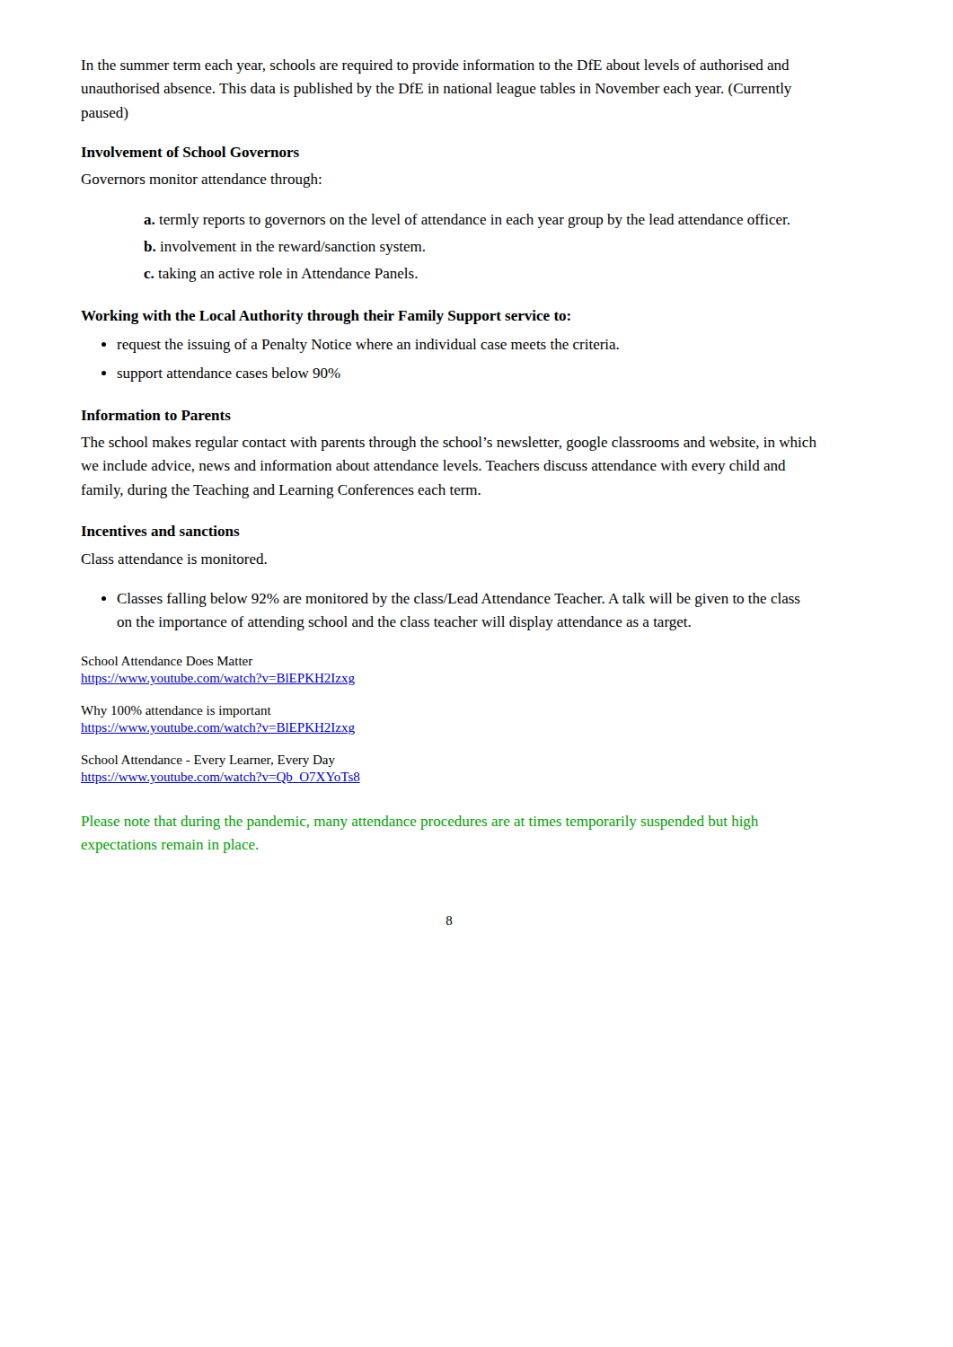In the summer term each year, schools are required to provide information to the DfE about levels of authorised and unauthorised absence. This data is published by the DfE in national league tables in November each year. (Currently paused)
Involvement of School Governors
Governors monitor attendance through:
a. termly reports to governors on the level of attendance in each year group by the lead attendance officer.
b. involvement in the reward/sanction system.
c. taking an active role in Attendance Panels.
Working with the Local Authority through their Family Support service to:
request the issuing of a Penalty Notice where an individual case meets the criteria.
support attendance cases below 90%
Information to Parents
The school makes regular contact with parents through the school’s newsletter, google classrooms and website, in which we include advice, news and information about attendance levels. Teachers discuss attendance with every child and family, during the Teaching and Learning Conferences each term.
Incentives and sanctions
Class attendance is monitored.
Classes falling below 92% are monitored by the class/Lead Attendance Teacher. A talk will be given to the class on the importance of attending school and the class teacher will display attendance as a target.
School Attendance Does Matter https://www.youtube.com/watch?v=BlEPKH2Izxg
Why 100% attendance is important https://www.youtube.com/watch?v=BlEPKH2Izxg
School Attendance - Every Learner, Every Day https://www.youtube.com/watch?v=Qb_O7XYoTs8
Please note that during the pandemic, many attendance procedures are at times temporarily suspended but high expectations remain in place.
8